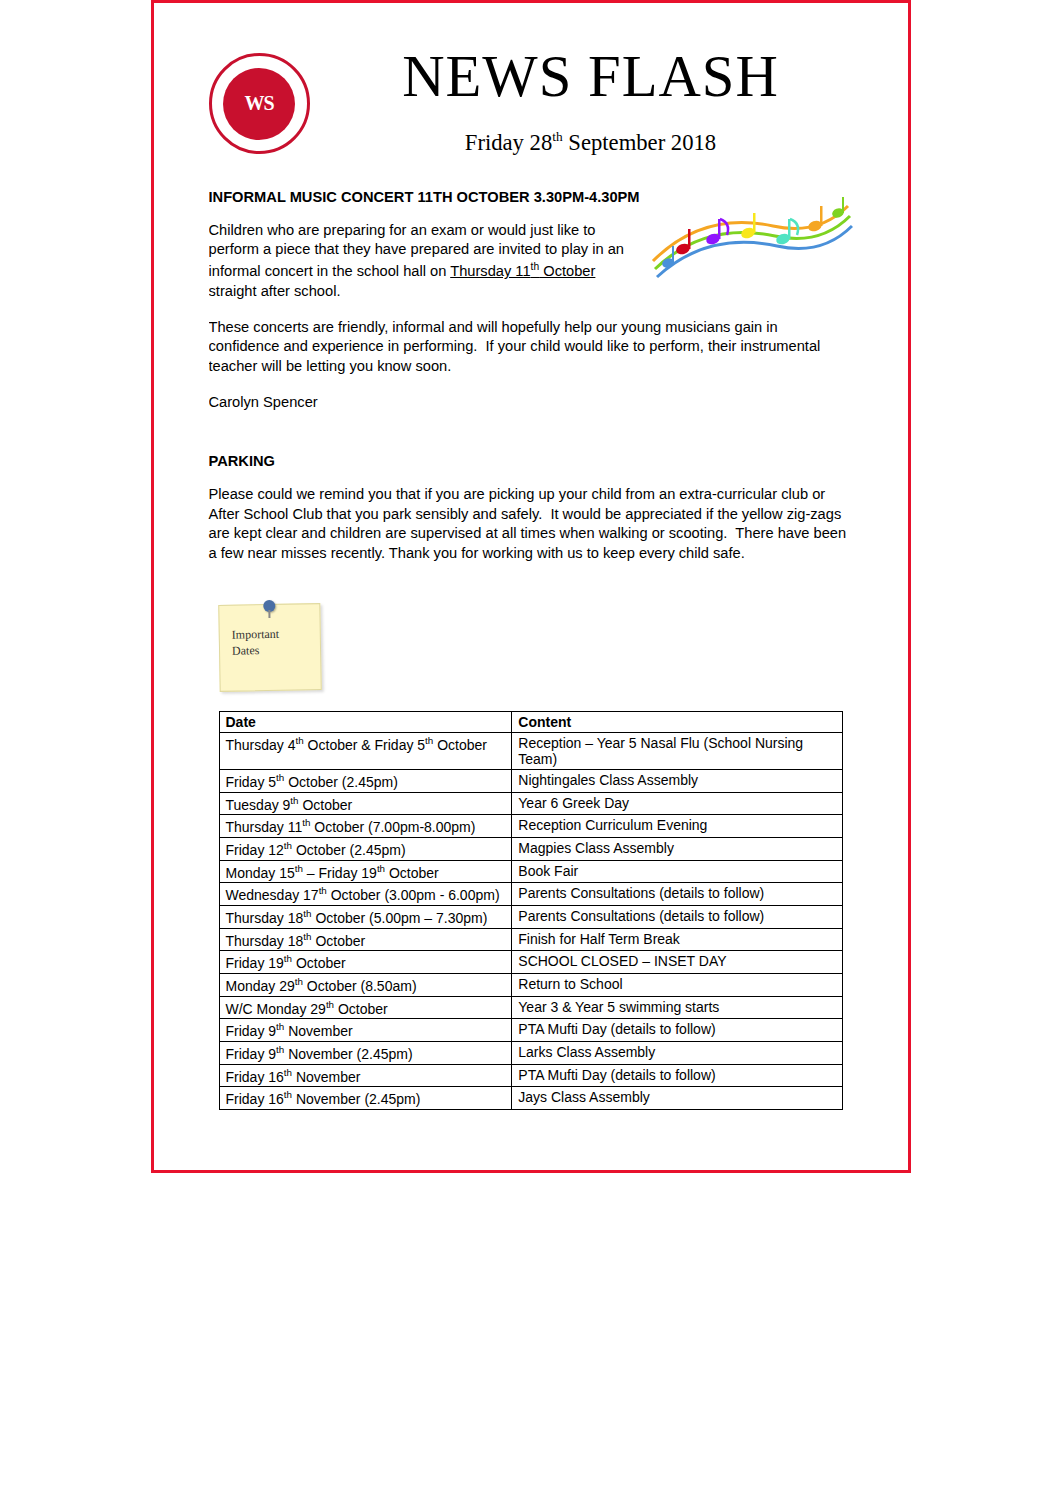WS
NEWS FLASH
Friday 28th September 2018
Informal Music Concert 11th October 3.30pm-4.30pm
Children who are preparing for an exam or would just like to perform a piece that they have prepared are invited to play in an informal concert in the school hall on Thursday 11th October straight after school.
These concerts are friendly, informal and will hopefully help our young musicians gain in confidence and experience in performing. If your child would like to perform, their instrumental teacher will be letting you know soon.
Carolyn Spencer
Parking
Please could we remind you that if you are picking up your child from an extra-curricular club or After School Club that you park sensibly and safely. It would be appreciated if the yellow zig-zags are kept clear and children are supervised at all times when walking or scooting. There have been a few near misses recently. Thank you for working with us to keep every child safe.
Important
Dates
| Date | Content |
| --- | --- |
| Thursday 4 th October & Friday 5 th October | Reception – Year 5 Nasal Flu (School Nursing Team) |
| Friday 5 th October (2.45pm) | Nightingales Class Assembly |
| Tuesday 9 th October | Year 6 Greek Day |
| Thursday 11 th October (7.00pm-8.00pm) | Reception Curriculum Evening |
| Friday 12 th October (2.45pm) | Magpies Class Assembly |
| Monday 15 th – Friday 19 th October | Book Fair |
| Wednesday 17 th October (3.00pm - 6.00pm) | Parents Consultations (details to follow) |
| Thursday 18 th October (5.00pm – 7.30pm) | Parents Consultations (details to follow) |
| Thursday 18 th October | Finish for Half Term Break |
| Friday 19 th October | SCHOOL CLOSED – INSET DAY |
| Monday 29 th October (8.50am) | Return to School |
| W/C Monday 29 th October | Year 3 & Year 5 swimming starts |
| Friday 9 th November | PTA Mufti Day (details to follow) |
| Friday 9 th November (2.45pm) | Larks Class Assembly |
| Friday 16 th November | PTA Mufti Day (details to follow) |
| Friday 16 th November (2.45pm) | Jays Class Assembly |